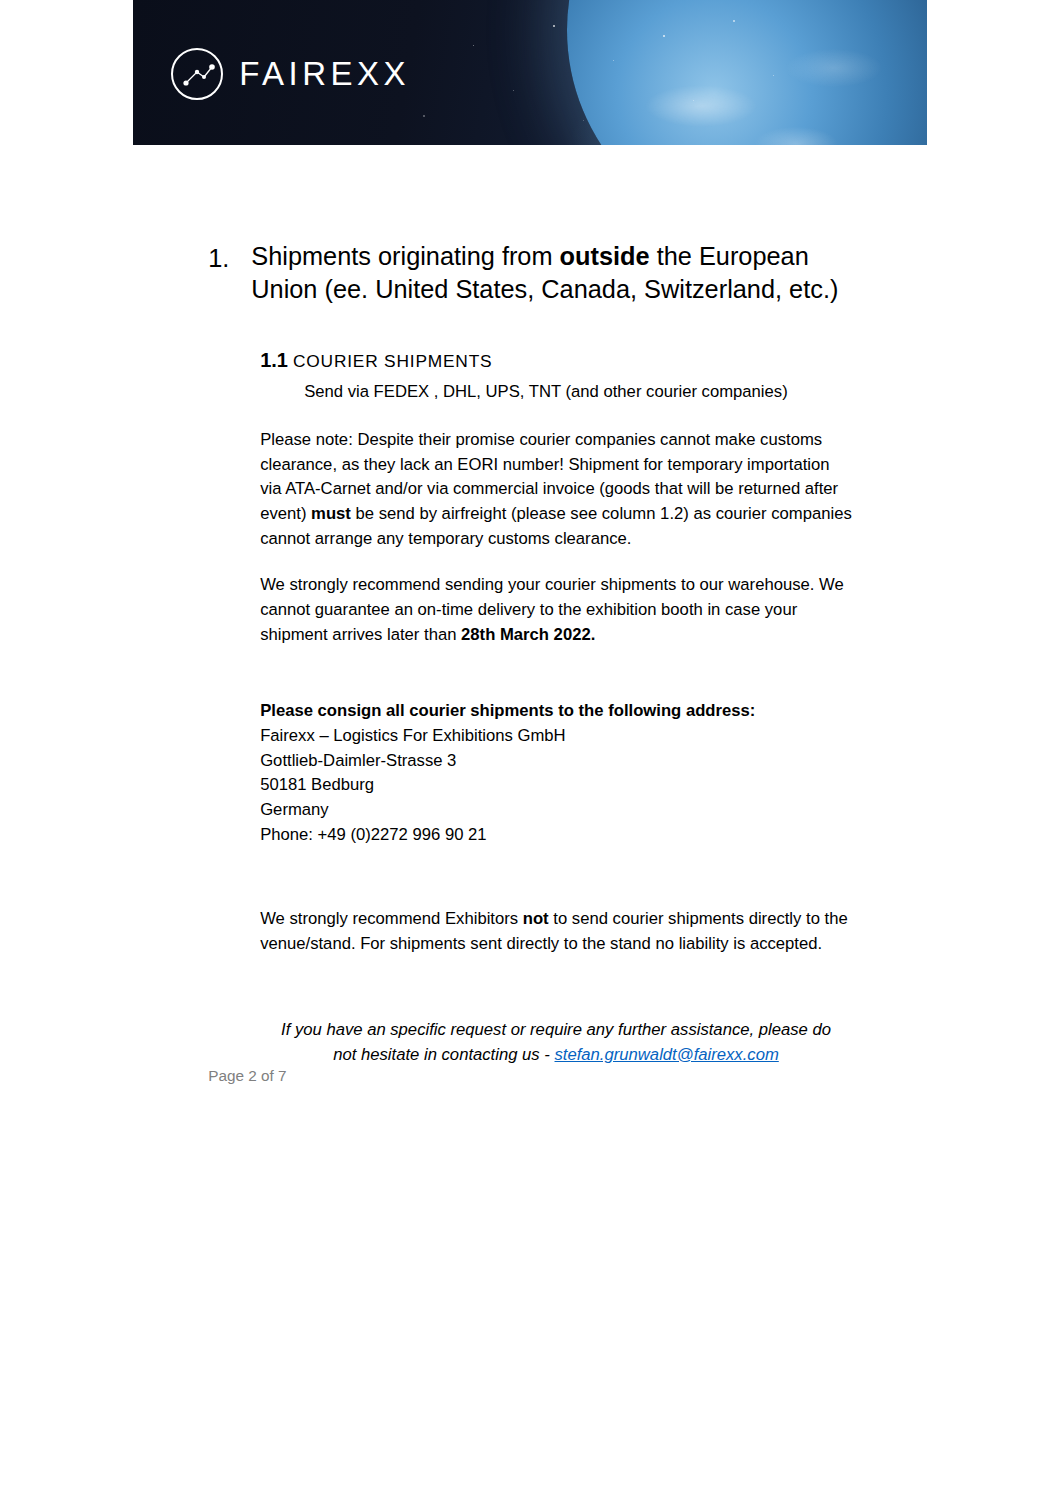FAIREXX
1.
Shipments originating from outside the European Union (ee. United States, Canada, Switzerland, etc.)
1.1 COURIER SHIPMENTS
Send via FEDEX , DHL, UPS, TNT (and other courier companies)
Please note: Despite their promise courier companies cannot make customs clearance, as they lack an EORI number! Shipment for temporary importation via ATA-Carnet and/or via commercial invoice (goods that will be returned after event) must be send by airfreight (please see column 1.2) as courier companies cannot arrange any temporary customs clearance.
We strongly recommend sending your courier shipments to our warehouse. We cannot guarantee an on-time delivery to the exhibition booth in case your shipment arrives later than 28th March 2022.
Please consign all courier shipments to the following address:
Fairexx – Logistics For Exhibitions GmbH
Gottlieb-Daimler-Strasse 3
50181 Bedburg
Germany
Phone: +49 (0)2272 996 90 21
We strongly recommend Exhibitors not to send courier shipments directly to the venue/stand. For shipments sent directly to the stand no liability is accepted.
If you have an specific request or require any further assistance, please do not hesitate in contacting us - stefan.grunwaldt@fairexx.com
Page 2 of 7